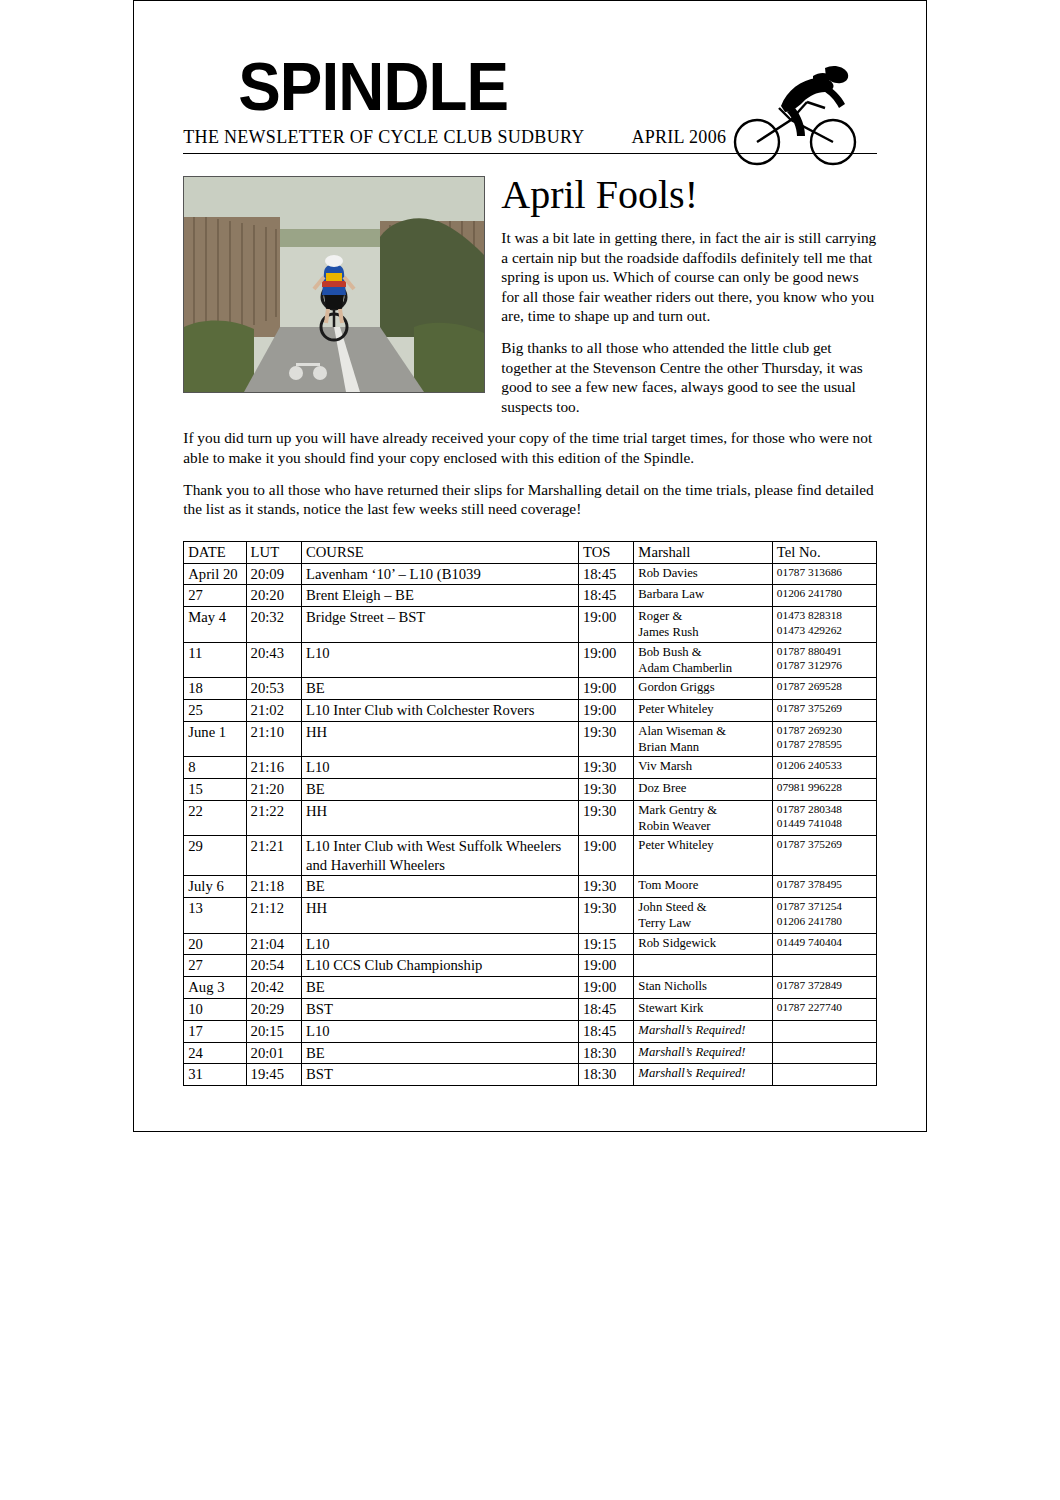SPINDLE
THE NEWSLETTER OF CYCLE CLUB SUDBURY APRIL 2006
April Fools!
It was a bit late in getting there, in fact the air is still carrying a certain nip but the roadside daffodils definitely tell me that spring is upon us. Which of course can only be good news for all those fair weather riders out there, you know who you are, time to shape up and turn out.
Big thanks to all those who attended the little club get together at the Stevenson Centre the other Thursday, it was good to see a few new faces, always good to see the usual suspects too.
If you did turn up you will have already received your copy of the time trial target times, for those who were not able to make it you should find your copy enclosed with this edition of the Spindle.
Thank you to all those who have returned their slips for Marshalling detail on the time trials, please find detailed the list as it stands, notice the last few weeks still need coverage!
| DATE | LUT | COURSE | TOS | Marshall | Tel No. |
| --- | --- | --- | --- | --- | --- |
| April 20 | 20:09 | Lavenham ‘10’ – L10 (B1039 | 18:45 | Rob Davies | 01787 313686 |
| 27 | 20:20 | Brent Eleigh – BE | 18:45 | Barbara Law | 01206 241780 |
| May 4 | 20:32 | Bridge Street – BST | 19:00 | Roger & James Rush | 01473 828318 01473 429262 |
| 11 | 20:43 | L10 | 19:00 | Bob Bush & Adam Chamberlin | 01787 880491 01787 312976 |
| 18 | 20:53 | BE | 19:00 | Gordon Griggs | 01787 269528 |
| 25 | 21:02 | L10 Inter Club with Colchester Rovers | 19:00 | Peter Whiteley | 01787 375269 |
| June 1 | 21:10 | HH | 19:30 | Alan Wiseman & Brian Mann | 01787 269230 01787 278595 |
| 8 | 21:16 | L10 | 19:30 | Viv Marsh | 01206 240533 |
| 15 | 21:20 | BE | 19:30 | Doz Bree | 07981 996228 |
| 22 | 21:22 | HH | 19:30 | Mark Gentry & Robin Weaver | 01787 280348 01449 741048 |
| 29 | 21:21 | L10 Inter Club with West Suffolk Wheelers and Haverhill Wheelers | 19:00 | Peter Whiteley | 01787 375269 |
| July 6 | 21:18 | BE | 19:30 | Tom Moore | 01787 378495 |
| 13 | 21:12 | HH | 19:30 | John Steed & Terry Law | 01787 371254 01206 241780 |
| 20 | 21:04 | L10 | 19:15 | Rob Sidgewick | 01449 740404 |
| 27 | 20:54 | L10 CCS Club Championship | 19:00 | | |
| Aug 3 | 20:42 | BE | 19:00 | Stan Nicholls | 01787 372849 |
| 10 | 20:29 | BST | 18:45 | Stewart Kirk | 01787 227740 |
| 17 | 20:15 | L10 | 18:45 | Marshall’s Required! | |
| 24 | 20:01 | BE | 18:30 | Marshall’s Required! | |
| 31 | 19:45 | BST | 18:30 | Marshall’s Required! | |